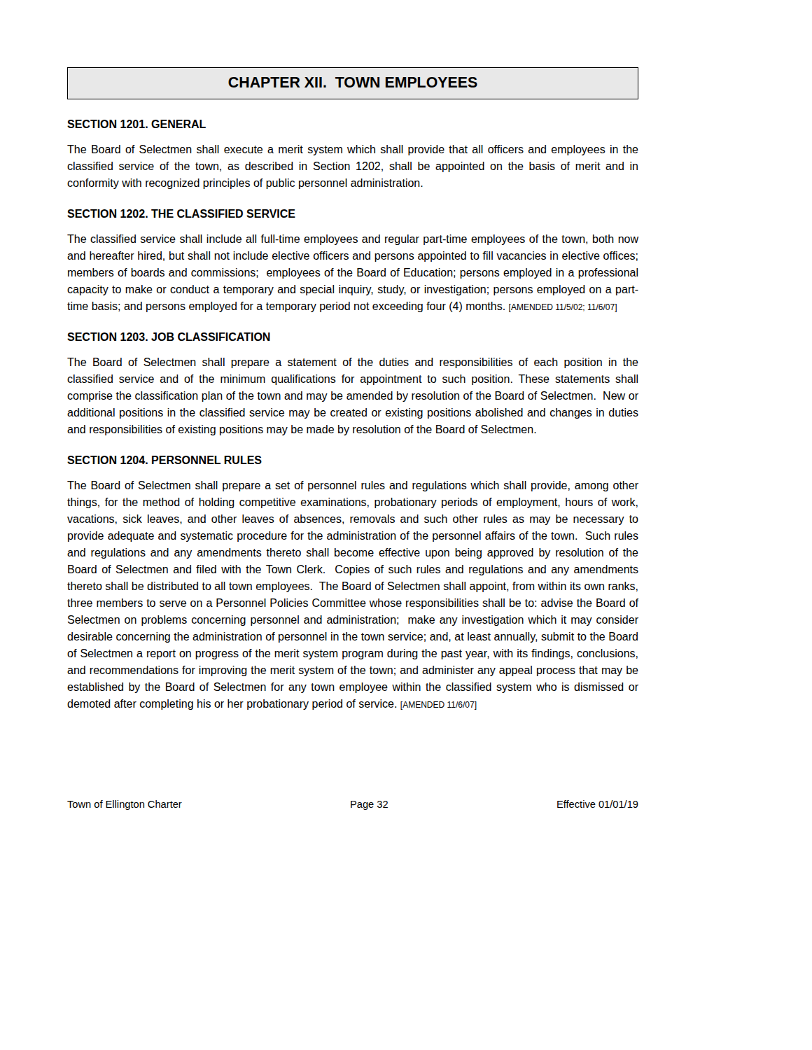CHAPTER XII. TOWN EMPLOYEES
SECTION 1201. GENERAL
The Board of Selectmen shall execute a merit system which shall provide that all officers and employees in the classified service of the town, as described in Section 1202, shall be appointed on the basis of merit and in conformity with recognized principles of public personnel administration.
SECTION 1202. THE CLASSIFIED SERVICE
The classified service shall include all full-time employees and regular part-time employees of the town, both now and hereafter hired, but shall not include elective officers and persons appointed to fill vacancies in elective offices; members of boards and commissions; employees of the Board of Education; persons employed in a professional capacity to make or conduct a temporary and special inquiry, study, or investigation; persons employed on a part-time basis; and persons employed for a temporary period not exceeding four (4) months. [AMENDED 11/5/02; 11/6/07]
SECTION 1203. JOB CLASSIFICATION
The Board of Selectmen shall prepare a statement of the duties and responsibilities of each position in the classified service and of the minimum qualifications for appointment to such position. These statements shall comprise the classification plan of the town and may be amended by resolution of the Board of Selectmen. New or additional positions in the classified service may be created or existing positions abolished and changes in duties and responsibilities of existing positions may be made by resolution of the Board of Selectmen.
SECTION 1204. PERSONNEL RULES
The Board of Selectmen shall prepare a set of personnel rules and regulations which shall provide, among other things, for the method of holding competitive examinations, probationary periods of employment, hours of work, vacations, sick leaves, and other leaves of absences, removals and such other rules as may be necessary to provide adequate and systematic procedure for the administration of the personnel affairs of the town. Such rules and regulations and any amendments thereto shall become effective upon being approved by resolution of the Board of Selectmen and filed with the Town Clerk. Copies of such rules and regulations and any amendments thereto shall be distributed to all town employees. The Board of Selectmen shall appoint, from within its own ranks, three members to serve on a Personnel Policies Committee whose responsibilities shall be to: advise the Board of Selectmen on problems concerning personnel and administration; make any investigation which it may consider desirable concerning the administration of personnel in the town service; and, at least annually, submit to the Board of Selectmen a report on progress of the merit system program during the past year, with its findings, conclusions, and recommendations for improving the merit system of the town; and administer any appeal process that may be established by the Board of Selectmen for any town employee within the classified system who is dismissed or demoted after completing his or her probationary period of service. [AMENDED 11/6/07]
Town of Ellington Charter Page 32 Effective 01/01/19